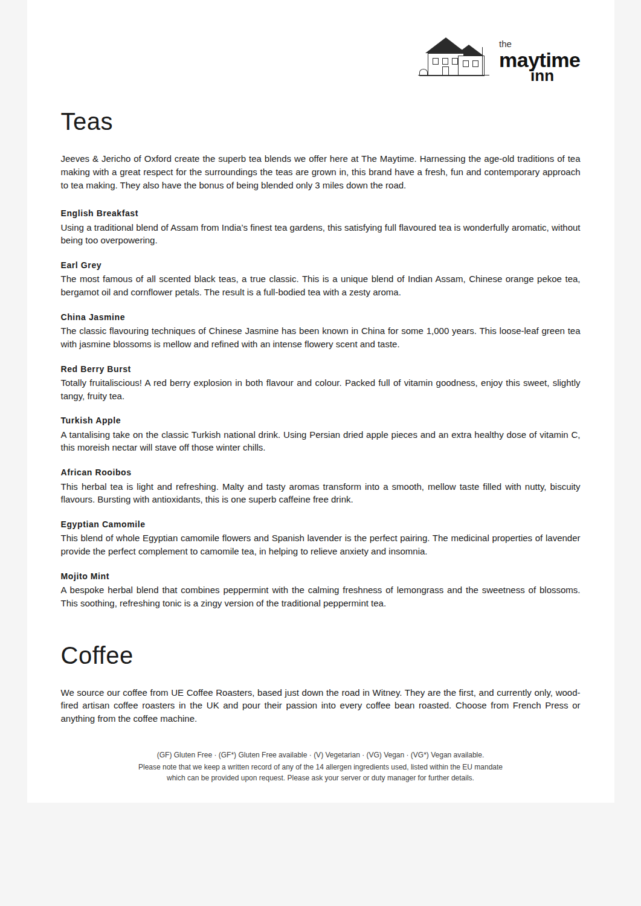the
maytime
inn
Teas
Jeeves & Jericho of Oxford create the superb tea blends we offer here at The Maytime. Harnessing the age-old traditions of tea making with a great respect for the surroundings the teas are grown in, this brand have a fresh, fun and contemporary approach to tea making. They also have the bonus of being blended only 3 miles down the road.
English Breakfast
Using a traditional blend of Assam from India’s finest tea gardens, this satisfying full flavoured tea is wonderfully aromatic, without being too overpowering.
Earl Grey
The most famous of all scented black teas, a true classic. This is a unique blend of Indian Assam, Chinese orange pekoe tea, bergamot oil and cornflower petals. The result is a full-bodied tea with a zesty aroma.
China Jasmine
The classic flavouring techniques of Chinese Jasmine has been known in China for some 1,000 years. This loose-leaf green tea with jasmine blossoms is mellow and refined with an intense flowery scent and taste.
Red Berry Burst
Totally fruitaliscious! A red berry explosion in both flavour and colour. Packed full of vitamin goodness, enjoy this sweet, slightly tangy, fruity tea.
Turkish Apple
A tantalising take on the classic Turkish national drink. Using Persian dried apple pieces and an extra healthy dose of vitamin C, this moreish nectar will stave off those winter chills.
African Rooibos
This herbal tea is light and refreshing. Malty and tasty aromas transform into a smooth, mellow taste filled with nutty, biscuity flavours. Bursting with antioxidants, this is one superb caffeine free drink.
Egyptian Camomile
This blend of whole Egyptian camomile flowers and Spanish lavender is the perfect pairing. The medicinal properties of lavender provide the perfect complement to camomile tea, in helping to relieve anxiety and insomnia.
Mojito Mint
A bespoke herbal blend that combines peppermint with the calming freshness of lemongrass and the sweetness of blossoms. This soothing, refreshing tonic is a zingy version of the traditional peppermint tea.
Coffee
We source our coffee from UE Coffee Roasters, based just down the road in Witney. They are the first, and currently only, wood-fired artisan coffee roasters in the UK and pour their passion into every coffee bean roasted. Choose from French Press or anything from the coffee machine.
(GF) Gluten Free · (GF*) Gluten Free available · (V) Vegetarian · (VG) Vegan · (VG*) Vegan available.
Please note that we keep a written record of any of the 14 allergen ingredients used, listed within the EU mandate
which can be provided upon request. Please ask your server or duty manager for further details.